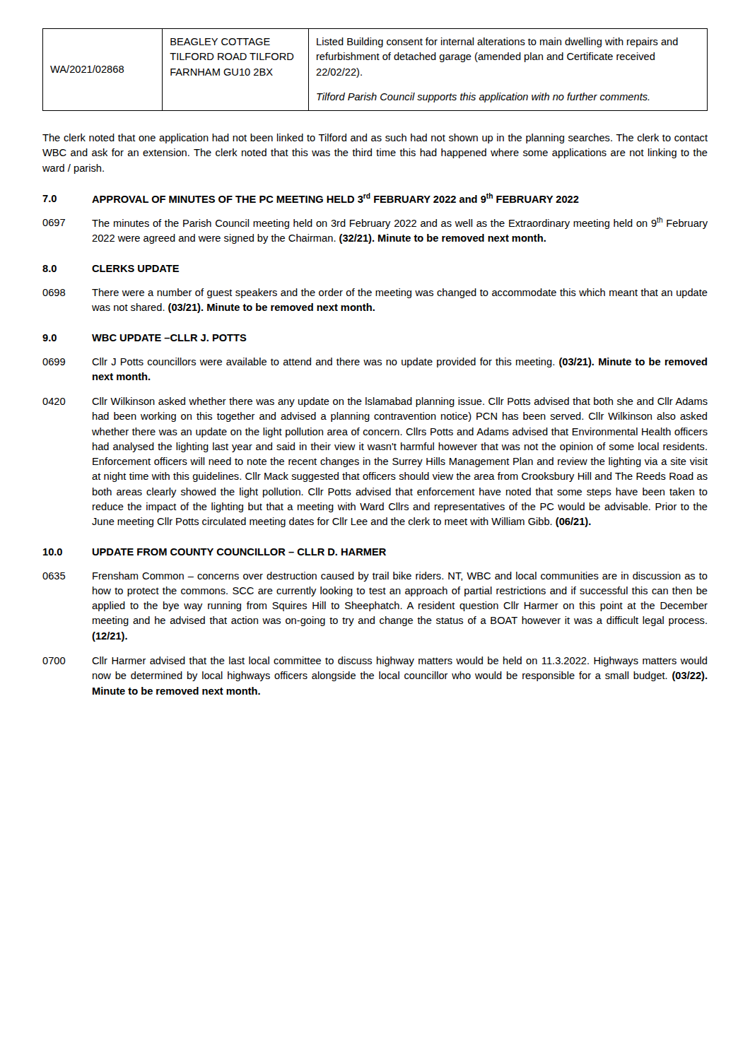| WA/2021/02868 | BEAGLEY COTTAGE TILFORD ROAD TILFORD FARNHAM GU10 2BX | Listed Building consent for internal alterations to main dwelling with repairs and refurbishment of detached garage (amended plan and Certificate received 22/02/22). Tilford Parish Council supports this application with no further comments. |
The clerk noted that one application had not been linked to Tilford and as such had not shown up in the planning searches. The clerk to contact WBC and ask for an extension. The clerk noted that this was the third time this had happened where some applications are not linking to the ward / parish.
7.0
APPROVAL OF MINUTES OF THE PC MEETING HELD 3rd FEBRUARY 2022 and 9th FEBRUARY 2022
0697
The minutes of the Parish Council meeting held on 3rd February 2022 and as well as the Extraordinary meeting held on 9th February 2022 were agreed and were signed by the Chairman. (32/21). Minute to be removed next month.
8.0
CLERKS UPDATE
0698
There were a number of guest speakers and the order of the meeting was changed to accommodate this which meant that an update was not shared. (03/21). Minute to be removed next month.
9.0
WBC UPDATE –CLLR J. POTTS
0699
Cllr J Potts councillors were available to attend and there was no update provided for this meeting. (03/21). Minute to be removed next month.
0420
Cllr Wilkinson asked whether there was any update on the lslamabad planning issue. Cllr Potts advised that both she and Cllr Adams had been working on this together and advised a planning contravention notice) PCN has been served. Cllr Wilkinson also asked whether there was an update on the light pollution area of concern. Cllrs Potts and Adams advised that Environmental Health officers had analysed the lighting last year and said in their view it wasn't harmful however that was not the opinion of some local residents. Enforcement officers will need to note the recent changes in the Surrey Hills Management Plan and review the lighting via a site visit at night time with this guidelines. Cllr Mack suggested that officers should view the area from Crooksbury Hill and The Reeds Road as both areas clearly showed the light pollution. Cllr Potts advised that enforcement have noted that some steps have been taken to reduce the impact of the lighting but that a meeting with Ward Cllrs and representatives of the PC would be advisable. Prior to the June meeting Cllr Potts circulated meeting dates for Cllr Lee and the clerk to meet with William Gibb. (06/21).
10.0
UPDATE FROM COUNTY COUNCILLOR – CLLR D. HARMER
0635
Frensham Common – concerns over destruction caused by trail bike riders. NT, WBC and local communities are in discussion as to how to protect the commons. SCC are currently looking to test an approach of partial restrictions and if successful this can then be applied to the bye way running from Squires Hill to Sheephatch. A resident question Cllr Harmer on this point at the December meeting and he advised that action was on-going to try and change the status of a BOAT however it was a difficult legal process. (12/21).
0700
Cllr Harmer advised that the last local committee to discuss highway matters would be held on 11.3.2022. Highways matters would now be determined by local highways officers alongside the local councillor who would be responsible for a small budget. (03/22). Minute to be removed next month.